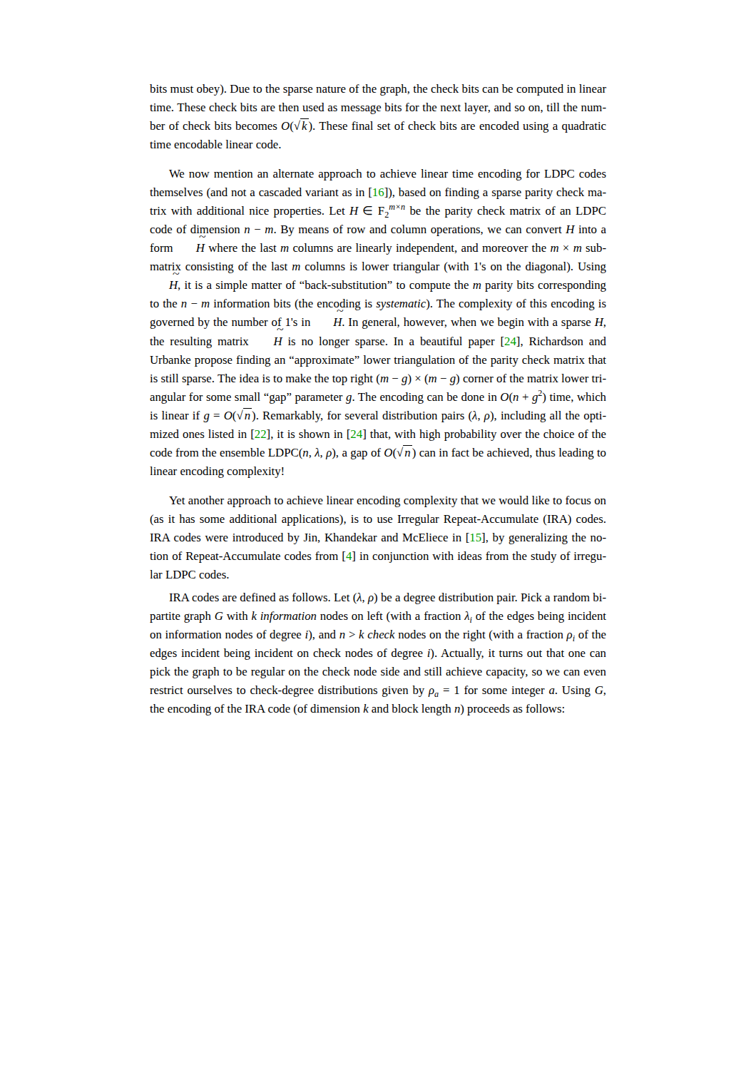bits must obey). Due to the sparse nature of the graph, the check bits can be computed in linear time. These check bits are then used as message bits for the next layer, and so on, till the number of check bits becomes O(√k). These final set of check bits are encoded using a quadratic time encodable linear code.
We now mention an alternate approach to achieve linear time encoding for LDPC codes themselves (and not a cascaded variant as in [16]), based on finding a sparse parity check matrix with additional nice properties. Let H ∈ F2m×n be the parity check matrix of an LDPC code of dimension n − m. By means of row and column operations, we can convert H into a form H where the last m columns are linearly independent, and moreover the m × m submatrix consisting of the last m columns is lower triangular (with 1's on the diagonal). Using H, it is a simple matter of “back-substitution” to compute the m parity bits corresponding to the n − m information bits (the encoding is systematic). The complexity of this encoding is governed by the number of 1's in H. In general, however, when we begin with a sparse H, the resulting matrix H is no longer sparse. In a beautiful paper [24], Richardson and Urbanke propose finding an “approximate” lower triangulation of the parity check matrix that is still sparse. The idea is to make the top right (m − g) × (m − g) corner of the matrix lower triangular for some small “gap” parameter g. The encoding can be done in O(n + g2) time, which is linear if g = O(√n). Remarkably, for several distribution pairs (λ, ρ), including all the optimized ones listed in [22], it is shown in [24] that, with high probability over the choice of the code from the ensemble LDPC(n, λ, ρ), a gap of O(√n) can in fact be achieved, thus leading to linear encoding complexity!
Yet another approach to achieve linear encoding complexity that we would like to focus on (as it has some additional applications), is to use Irregular Repeat-Accumulate (IRA) codes. IRA codes were introduced by Jin, Khandekar and McEliece in [15], by generalizing the notion of Repeat-Accumulate codes from [4] in conjunction with ideas from the study of irregular LDPC codes.
IRA codes are defined as follows. Let (λ, ρ) be a degree distribution pair. Pick a random bipartite graph G with k information nodes on left (with a fraction λi of the edges being incident on information nodes of degree i), and n > k check nodes on the right (with a fraction ρi of the edges incident being incident on check nodes of degree i). Actually, it turns out that one can pick the graph to be regular on the check node side and still achieve capacity, so we can even restrict ourselves to check-degree distributions given by ρa = 1 for some integer a. Using G, the encoding of the IRA code (of dimension k and block length n) proceeds as follows: